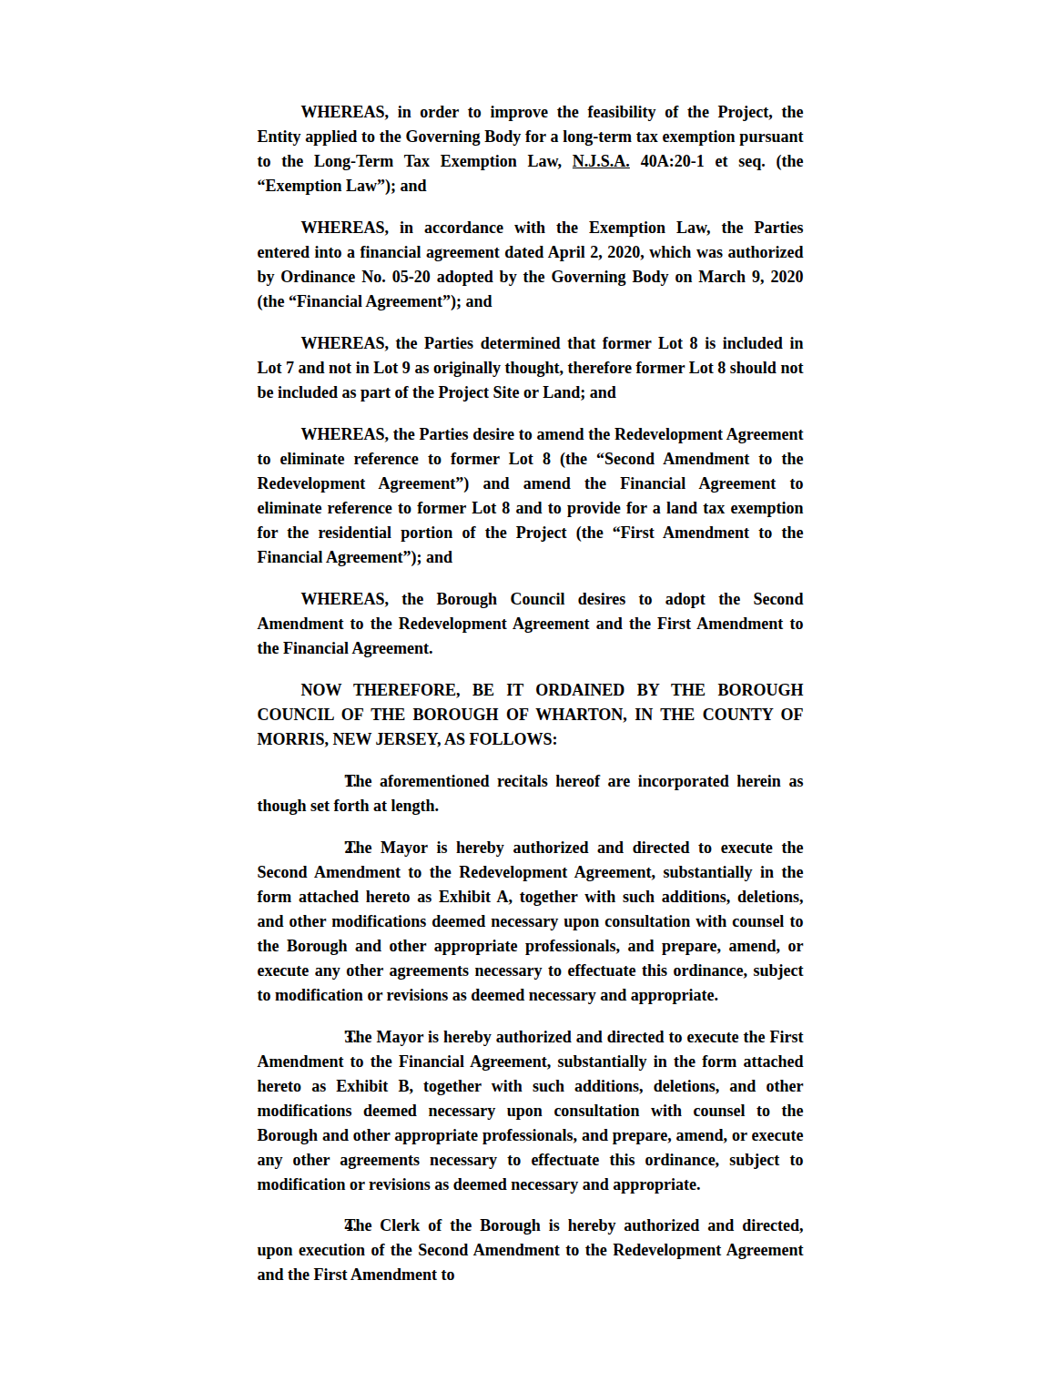WHEREAS, in order to improve the feasibility of the Project, the Entity applied to the Governing Body for a long-term tax exemption pursuant to the Long-Term Tax Exemption Law, N.J.S.A. 40A:20-1 et seq. (the “Exemption Law”); and
WHEREAS, in accordance with the Exemption Law, the Parties entered into a financial agreement dated April 2, 2020, which was authorized by Ordinance No. 05-20 adopted by the Governing Body on March 9, 2020 (the “Financial Agreement”); and
WHEREAS, the Parties determined that former Lot 8 is included in Lot 7 and not in Lot 9 as originally thought, therefore former Lot 8 should not be included as part of the Project Site or Land; and
WHEREAS, the Parties desire to amend the Redevelopment Agreement to eliminate reference to former Lot 8 (the “Second Amendment to the Redevelopment Agreement”) and amend the Financial Agreement to eliminate reference to former Lot 8 and to provide for a land tax exemption for the residential portion of the Project (the “First Amendment to the Financial Agreement”); and
WHEREAS, the Borough Council desires to adopt the Second Amendment to the Redevelopment Agreement and the First Amendment to the Financial Agreement.
NOW THEREFORE, BE IT ORDAINED BY THE BOROUGH COUNCIL OF THE BOROUGH OF WHARTON, IN THE COUNTY OF MORRIS, NEW JERSEY, AS FOLLOWS:
1. The aforementioned recitals hereof are incorporated herein as though set forth at length.
2. The Mayor is hereby authorized and directed to execute the Second Amendment to the Redevelopment Agreement, substantially in the form attached hereto as Exhibit A, together with such additions, deletions, and other modifications deemed necessary upon consultation with counsel to the Borough and other appropriate professionals, and prepare, amend, or execute any other agreements necessary to effectuate this ordinance, subject to modification or revisions as deemed necessary and appropriate.
3. The Mayor is hereby authorized and directed to execute the First Amendment to the Financial Agreement, substantially in the form attached hereto as Exhibit B, together with such additions, deletions, and other modifications deemed necessary upon consultation with counsel to the Borough and other appropriate professionals, and prepare, amend, or execute any other agreements necessary to effectuate this ordinance, subject to modification or revisions as deemed necessary and appropriate.
4. The Clerk of the Borough is hereby authorized and directed, upon execution of the Second Amendment to the Redevelopment Agreement and the First Amendment to